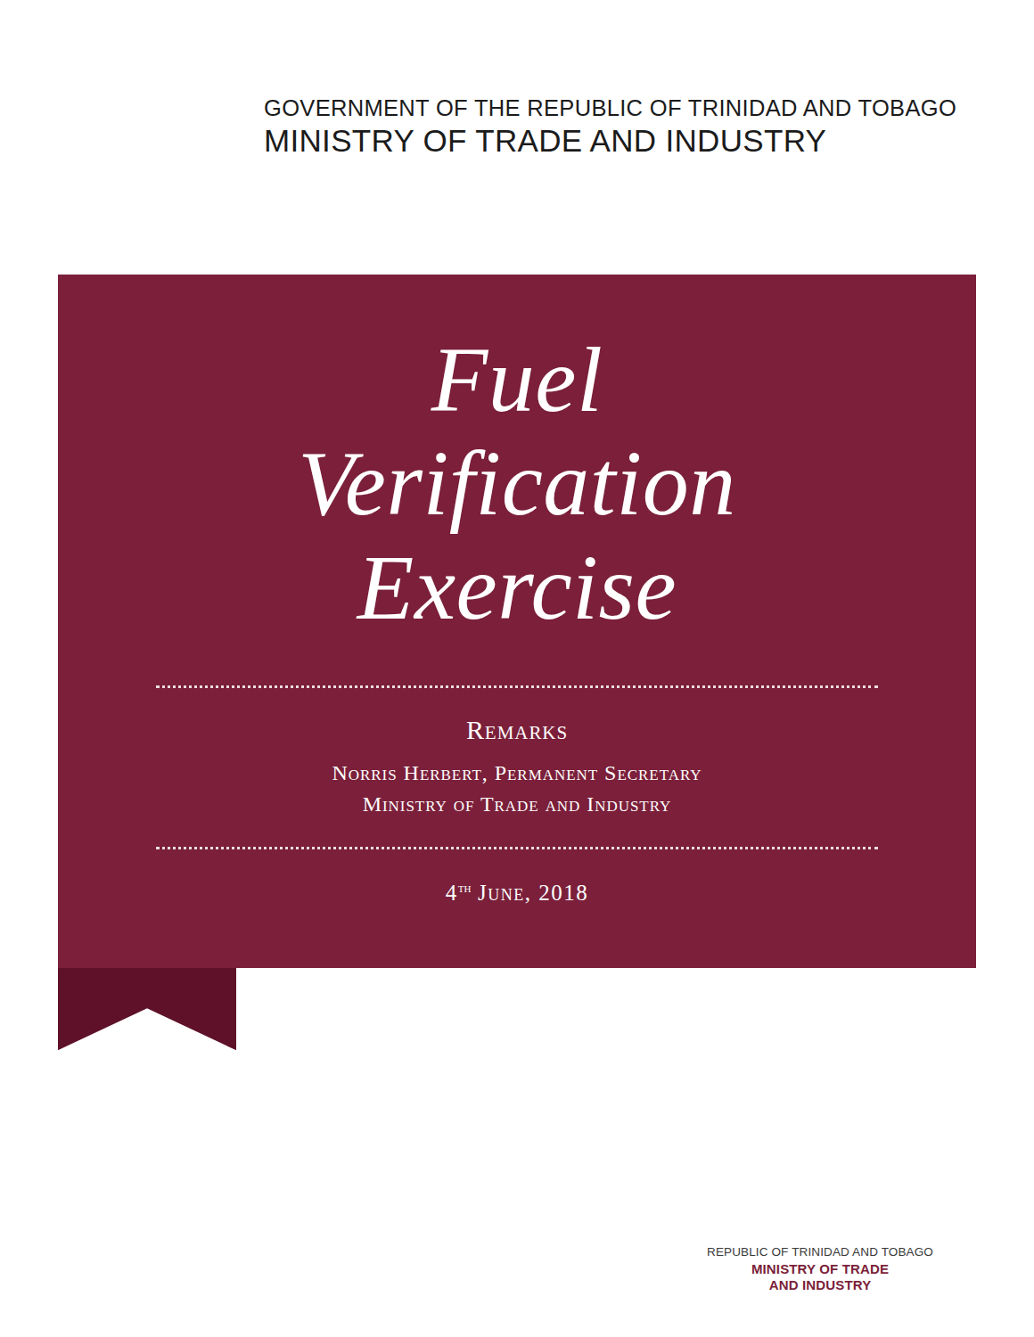Coat of Arms
Trinidad and Tobago
GOVERNMENT OF THE REPUBLIC OF TRINIDAD AND TOBAGO
MINISTRY OF TRADE AND INDUSTRY
Fuel
Verification
Exercise
Remarks
Norris Herbert, Permanent Secretary
Ministry of Trade and Industry
4th June, 2018
mti
REPUBLIC OF TRINIDAD AND TOBAGO
MINISTRY OF TRADE
AND INDUSTRY